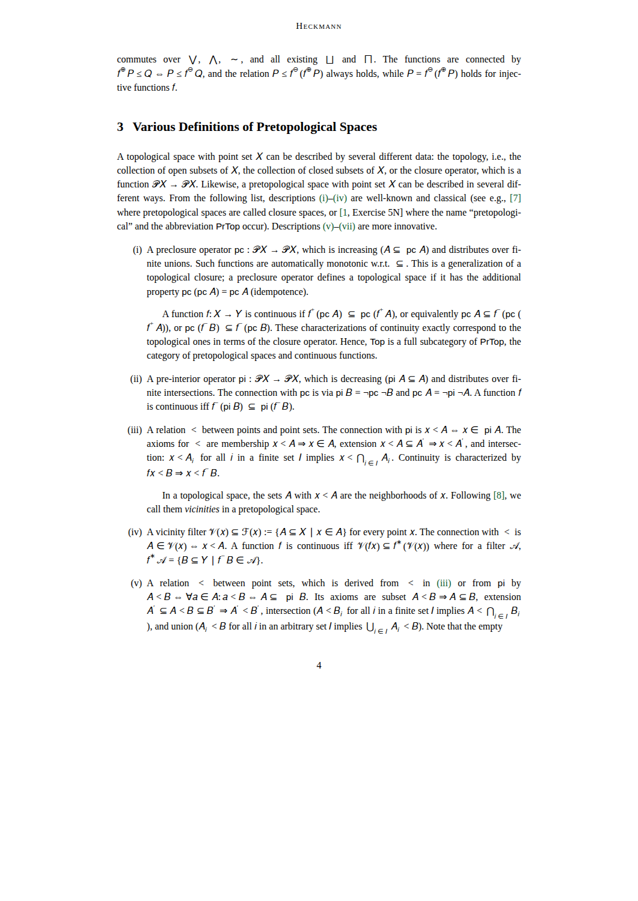Heckmann
commutes over ⋁, ⋀, ∼, and all existing ⨆ and ⨅. The functions are connected by f⊕P≤Q⇔P≤f⊖Q, and the relation P≤f⊖(f⊕P) always holds, while P=f⊖(f⊕P) holds for injective functions f.
3 Various Definitions of Pretopological Spaces
A topological space with point set X can be described by several different data: the topology, i.e., the collection of open subsets of X, the collection of closed subsets of X, or the closure operator, which is a function 𝒫X→𝒫X. Likewise, a pretopological space with point set X can be described in several different ways. From the following list, descriptions (i)–(iv) are well-known and classical (see e.g., [7] where pretopological spaces are called closure spaces, or [1, Exercise 5N] where the name “pretopological” and the abbreviation PrTop occur). Descriptions (v)–(vii) are more innovative.
(i)
A preclosure operator pc : 𝒫X→𝒫X, which is increasing (A⊆ pc A) and distributes over finite unions. Such functions are automatically monotonic w.r.t. ⊆. This is a generalization of a topological closure; a preclosure operator defines a topological space if it has the additional property pc (pc A) = pc A (idempotence).
A function f:X→Y is continuous if f+(pc A) ⊆ pc (f+A), or equivalently pc A⊆f−(pc (f+A)), or pc (f−B) ⊆f−(pc B). These characterizations of continuity exactly correspond to the topological ones in terms of the closure operator. Hence, Top is a full subcategory of PrTop, the category of pretopological spaces and continuous functions.
(ii)
A pre-interior operator pi : 𝒫X→𝒫X, which is decreasing (pi A⊆A) and distributes over finite intersections. The connection with pc is via pi B=¬pc ¬B and pc A=¬pi ¬A. A function f is continuous iff f−(pi B) ⊆ pi (f−B).
(iii)
A relation < between points and point sets. The connection with pi is x<A⇔x∈ pi A. The axioms for < are membership x<A⇒x∈A, extension x<A⊆A′⇒x<A′, and intersection: x<Ai for all i in a finite set I implies x<⋂i∈IAi. Continuity is characterized by fx<B⇒x<f−B.
In a topological space, the sets A with x<A are the neighborhoods of x. Following [8], we call them vicinities in a pretopological space.
(iv)
A vicinity filter 𝒱(x)⊆ℱ(x):={A⊆X∣x∈A} for every point x. The connection with < is A∈𝒱(x)⇔x<A. A function f is continuous iff 𝒱(fx)⊆f∗(𝒱(x)) where for a filter 𝒜, f∗𝒜={B⊆Y∣f−B∈𝒜}.
(v)
A relation < between point sets, which is derived from < in (iii) or from pi by A<B⇔∀a∈A:a<B⇔A⊆ pi B. Its axioms are subset A<B⇒A⊆B, extension A′⊆A<B⊆B′⇒A′<B′, intersection (A<Bi for all i in a finite set I implies A<⋂i∈IBi), and union (Ai<B for all i in an arbitrary set I implies ⋃i∈IAi<B). Note that the empty
4